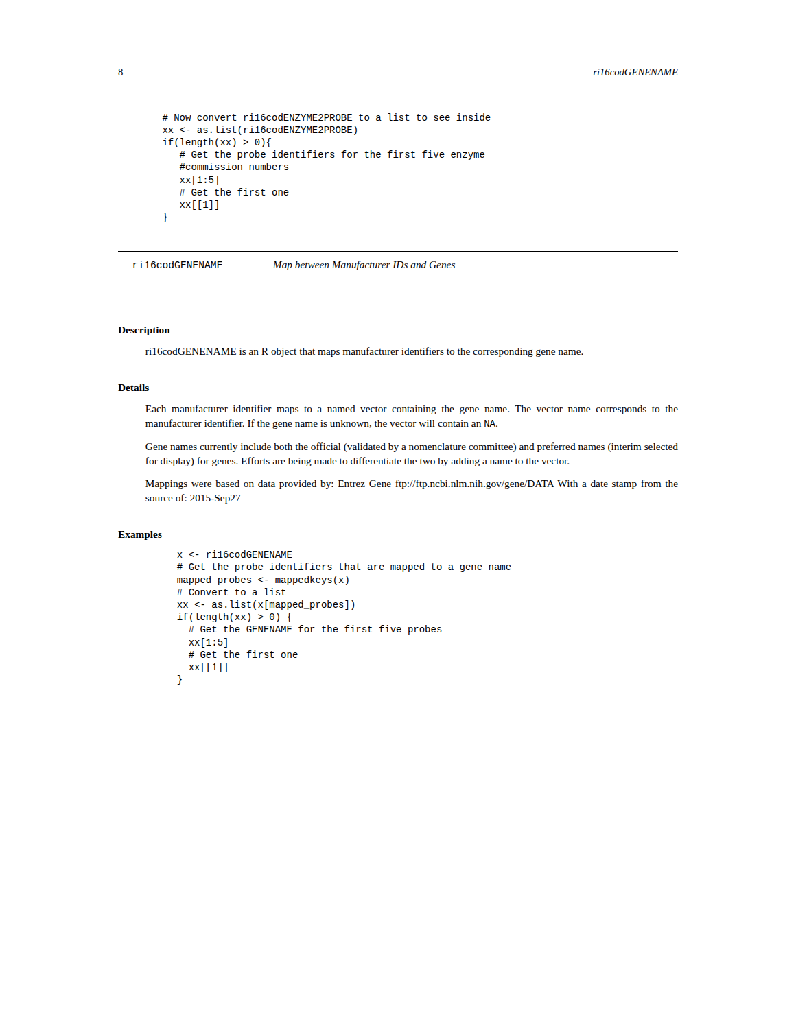8 ri16codGENENAME
# Now convert ri16codENZYME2PROBE to a list to see inside
xx <- as.list(ri16codENZYME2PROBE)
if(length(xx) > 0){
   # Get the probe identifiers for the first five enzyme
   #commission numbers
   xx[1:5]
   # Get the first one
   xx[[1]]
}
ri16codGENENAME Map between Manufacturer IDs and Genes
Description
ri16codGENENAME is an R object that maps manufacturer identifiers to the corresponding gene name.
Details
Each manufacturer identifier maps to a named vector containing the gene name. The vector name corresponds to the manufacturer identifier. If the gene name is unknown, the vector will contain an NA.
Gene names currently include both the official (validated by a nomenclature committee) and preferred names (interim selected for display) for genes. Efforts are being made to differentiate the two by adding a name to the vector.
Mappings were based on data provided by: Entrez Gene ftp://ftp.ncbi.nlm.nih.gov/gene/DATA With a date stamp from the source of: 2015-Sep27
Examples
x <- ri16codGENENAME
# Get the probe identifiers that are mapped to a gene name
mapped_probes <- mappedkeys(x)
# Convert to a list
xx <- as.list(x[mapped_probes])
if(length(xx) > 0) {
  # Get the GENENAME for the first five probes
  xx[1:5]
  # Get the first one
  xx[[1]]
}